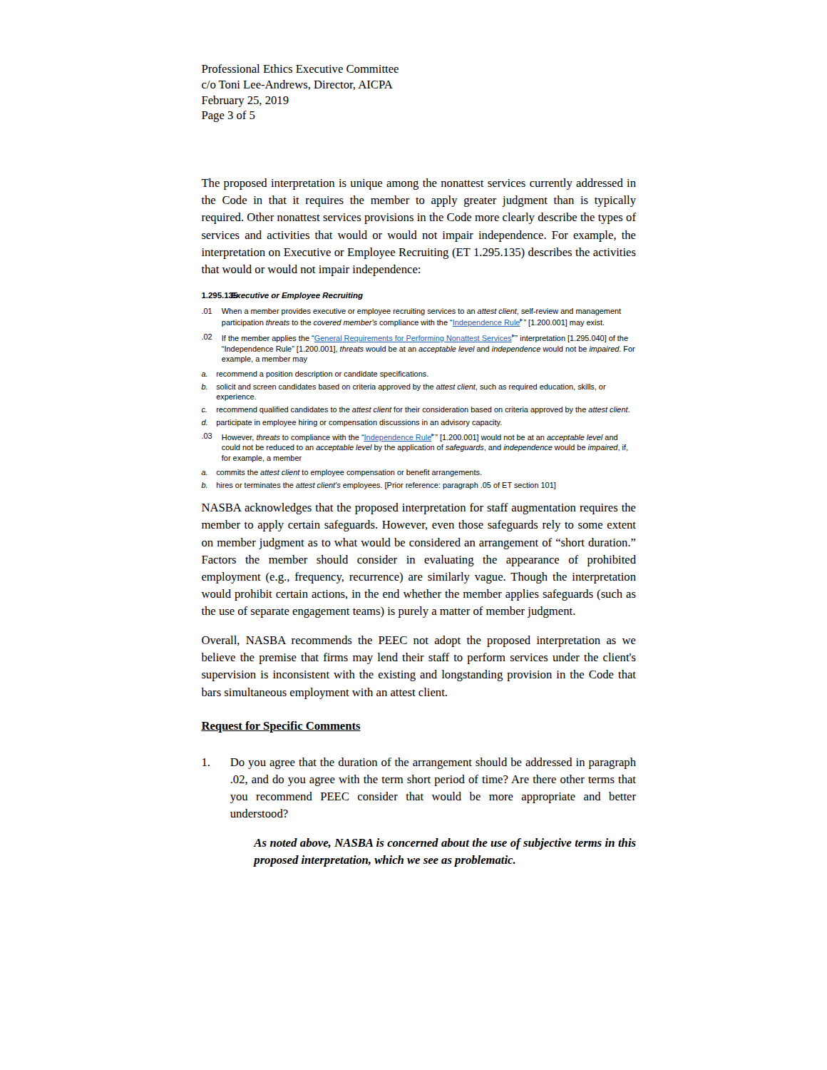Professional Ethics Executive Committee
c/o Toni Lee-Andrews, Director, AICPA
February 25, 2019
Page 3 of 5
The proposed interpretation is unique among the nonattest services currently addressed in the Code in that it requires the member to apply greater judgment than is typically required. Other nonattest services provisions in the Code more clearly describe the types of services and activities that would or would not impair independence. For example, the interpretation on Executive or Employee Recruiting (ET 1.295.135) describes the activities that would or would not impair independence:
1.295.135 Executive or Employee Recruiting
.01
When a member provides executive or employee recruiting services to an attest client, self-review and management participation threats to the covered member's compliance with the “Independence Rule▸” [1.200.001] may exist.
.02
If the member applies the “General Requirements for Performing Nonattest Services▸” interpretation [1.295.040] of the “Independence Rule” [1.200.001], threats would be at an acceptable level and independence would not be impaired. For example, a member may
a. recommend a position description or candidate specifications.
b. solicit and screen candidates based on criteria approved by the attest client, such as required education, skills, or experience.
c. recommend qualified candidates to the attest client for their consideration based on criteria approved by the attest client.
d. participate in employee hiring or compensation discussions in an advisory capacity.
.03
However, threats to compliance with the “Independence Rule▸” [1.200.001] would not be at an acceptable level and could not be reduced to an acceptable level by the application of safeguards, and independence would be impaired, if, for example, a member
a. commits the attest client to employee compensation or benefit arrangements.
b. hires or terminates the attest client's employees. [Prior reference: paragraph .05 of ET section 101]
NASBA acknowledges that the proposed interpretation for staff augmentation requires the member to apply certain safeguards. However, even those safeguards rely to some extent on member judgment as to what would be considered an arrangement of “short duration.” Factors the member should consider in evaluating the appearance of prohibited employment (e.g., frequency, recurrence) are similarly vague. Though the interpretation would prohibit certain actions, in the end whether the member applies safeguards (such as the use of separate engagement teams) is purely a matter of member judgment.
Overall, NASBA recommends the PEEC not adopt the proposed interpretation as we believe the premise that firms may lend their staff to perform services under the client's supervision is inconsistent with the existing and longstanding provision in the Code that bars simultaneous employment with an attest client.
Request for Specific Comments
1.
Do you agree that the duration of the arrangement should be addressed in paragraph .02, and do you agree with the term short period of time? Are there other terms that you recommend PEEC consider that would be more appropriate and better understood?
As noted above, NASBA is concerned about the use of subjective terms in this proposed interpretation, which we see as problematic.